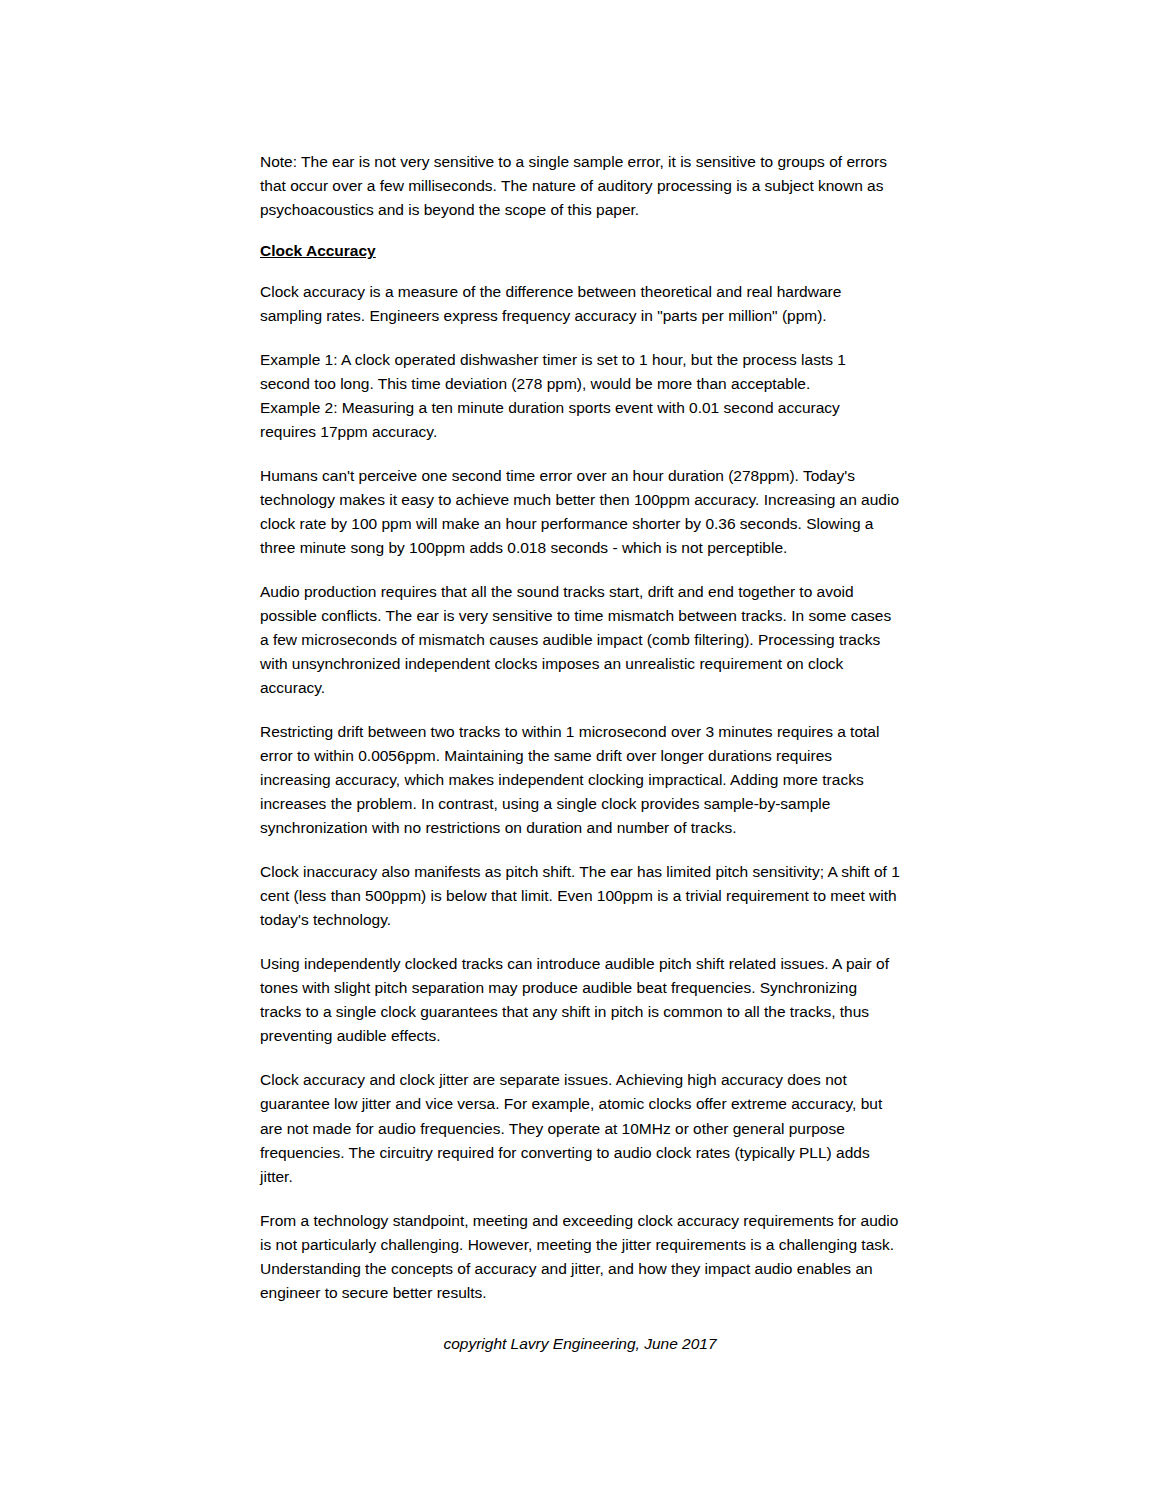Note: The ear is not very sensitive to a single sample error, it is sensitive to groups of errors that occur over a few milliseconds. The nature of auditory processing is a subject known as psychoacoustics and is beyond the scope of this paper.
Clock Accuracy
Clock accuracy is a measure of the difference between theoretical and real hardware sampling rates. Engineers express frequency accuracy in "parts per million" (ppm).
Example 1: A clock operated dishwasher timer is set to 1 hour, but the process lasts 1 second too long. This time deviation (278 ppm), would be more than acceptable.
Example 2: Measuring a ten minute duration sports event with 0.01 second accuracy requires 17ppm accuracy.
Humans can't perceive one second time error over an hour duration (278ppm). Today's technology makes it easy to achieve much better then 100ppm accuracy. Increasing an audio clock rate by 100 ppm will make an hour performance shorter by 0.36 seconds. Slowing a three minute song by 100ppm adds 0.018 seconds - which is not perceptible.
Audio production requires that all the sound tracks start, drift and end together to avoid possible conflicts. The ear is very sensitive to time mismatch between tracks. In some cases a few microseconds of mismatch causes audible impact (comb filtering). Processing tracks with unsynchronized independent clocks imposes an unrealistic requirement on clock accuracy.
Restricting drift between two tracks to within 1 microsecond over 3 minutes requires a total error to within 0.0056ppm. Maintaining the same drift over longer durations requires increasing accuracy, which makes independent clocking impractical. Adding more tracks increases the problem. In contrast, using a single clock provides sample-by-sample synchronization with no restrictions on duration and number of tracks.
Clock inaccuracy also manifests as pitch shift. The ear has limited pitch sensitivity; A shift of 1 cent (less than 500ppm) is below that limit. Even 100ppm is a trivial requirement to meet with today's technology.
Using independently clocked tracks can introduce audible pitch shift related issues. A pair of tones with slight pitch separation may produce audible beat frequencies. Synchronizing tracks to a single clock guarantees that any shift in pitch is common to all the tracks, thus preventing audible effects.
Clock accuracy and clock jitter are separate issues. Achieving high accuracy does not guarantee low jitter and vice versa. For example, atomic clocks offer extreme accuracy, but are not made for audio frequencies. They operate at 10MHz or other general purpose frequencies. The circuitry required for converting to audio clock rates (typically PLL) adds jitter.
From a technology standpoint, meeting and exceeding clock accuracy requirements for audio is not particularly challenging. However, meeting the jitter requirements is a challenging task. Understanding the concepts of accuracy and jitter, and how they impact audio enables an engineer to secure better results.
copyright Lavry Engineering, June 2017